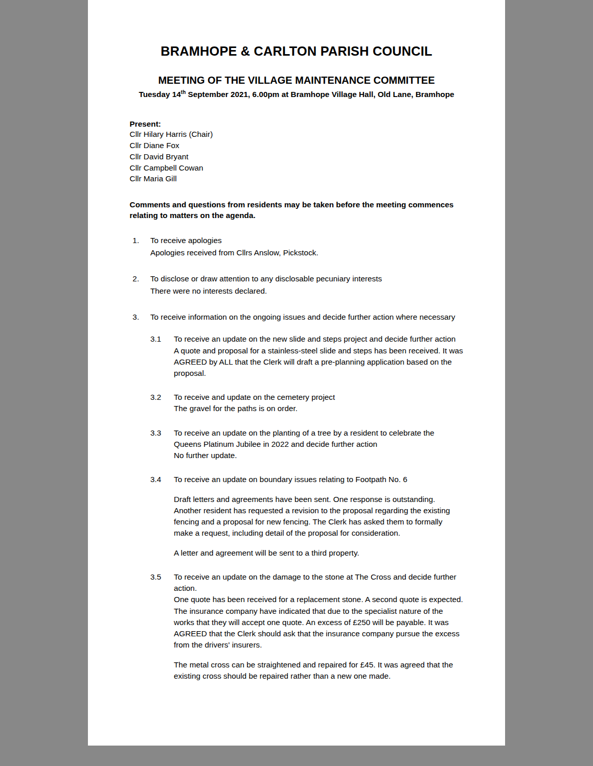BRAMHOPE & CARLTON PARISH COUNCIL
MEETING OF THE VILLAGE MAINTENANCE COMMITTEE
Tuesday 14th September 2021, 6.00pm at Bramhope Village Hall, Old Lane, Bramhope
Present:
Cllr Hilary Harris (Chair)
Cllr Diane Fox
Cllr David Bryant
Cllr Campbell Cowan
Cllr Maria Gill
Comments and questions from residents may be taken before the meeting commences relating to matters on the agenda.
To receive apologies
Apologies received from Cllrs Anslow, Pickstock.
To disclose or draw attention to any disclosable pecuniary interests
There were no interests declared.
To receive information on the ongoing issues and decide further action where necessary
3.1
To receive an update on the new slide and steps project and decide further action
A quote and proposal for a stainless-steel slide and steps has been received. It was AGREED by ALL that the Clerk will draft a pre-planning application based on the proposal.
3.2
To receive and update on the cemetery project
The gravel for the paths is on order.
3.3
To receive an update on the planting of a tree by a resident to celebrate the Queens Platinum Jubilee in 2022 and decide further action
No further update.
3.4
To receive an update on boundary issues relating to Footpath No. 6
Draft letters and agreements have been sent. One response is outstanding. Another resident has requested a revision to the proposal regarding the existing fencing and a proposal for new fencing. The Clerk has asked them to formally make a request, including detail of the proposal for consideration.
A letter and agreement will be sent to a third property.
3.5
To receive an update on the damage to the stone at The Cross and decide further action.
One quote has been received for a replacement stone. A second quote is expected. The insurance company have indicated that due to the specialist nature of the works that they will accept one quote. An excess of £250 will be payable. It was AGREED that the Clerk should ask that the insurance company pursue the excess from the drivers' insurers.
The metal cross can be straightened and repaired for £45. It was agreed that the existing cross should be repaired rather than a new one made.